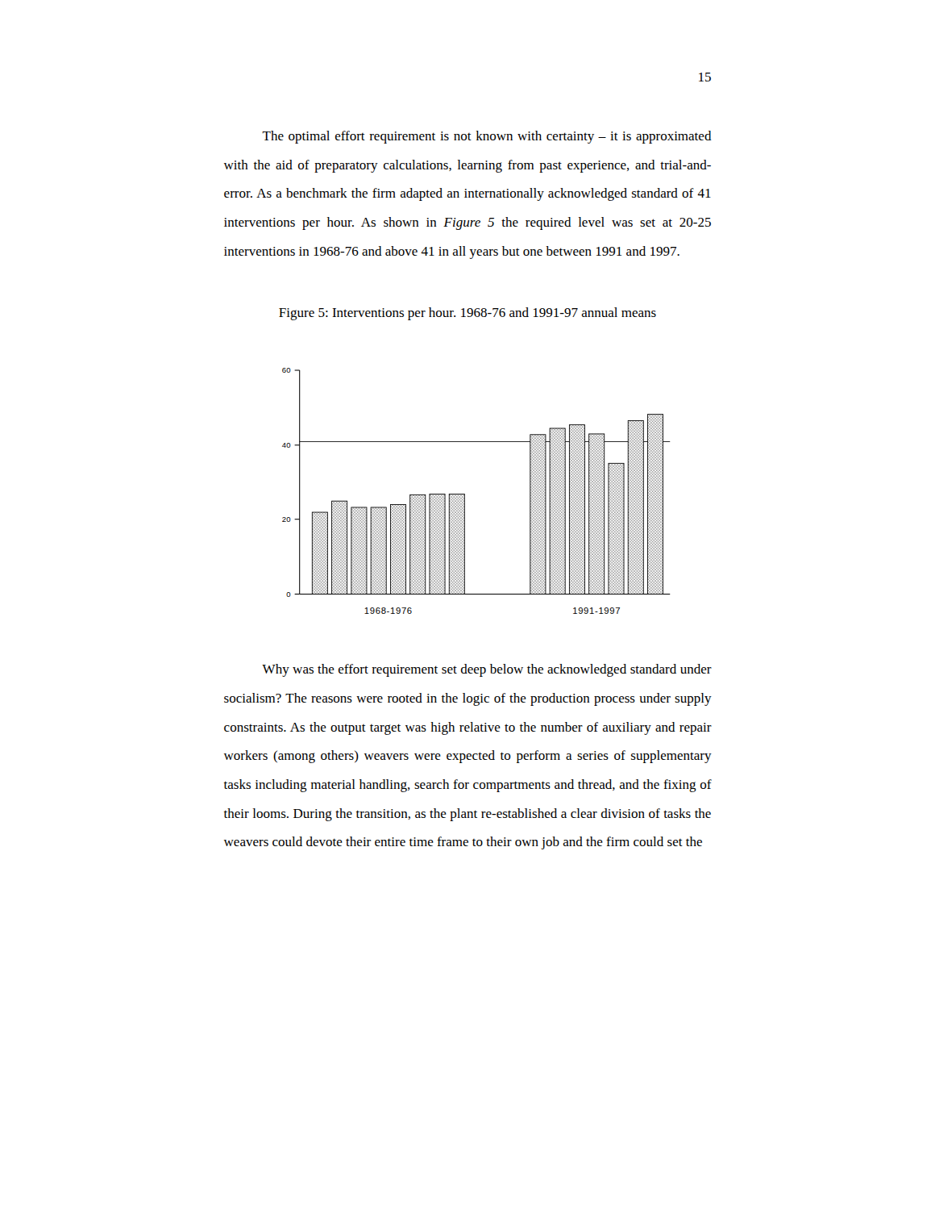15
The optimal effort requirement is not known with certainty – it is approximated with the aid of preparatory calculations, learning from past experience, and trial-and-error. As a benchmark the firm adapted an internationally acknowledged standard of 41 interventions per hour. As shown in Figure 5 the required level was set at 20-25 interventions in 1968-76 and above 41 in all years but one between 1991 and 1997.
Figure 5: Interventions per hour. 1968-76 and 1991-97 annual means
60 40 20 0 1968-1976 1991-1997
Why was the effort requirement set deep below the acknowledged standard under socialism? The reasons were rooted in the logic of the production process under supply constraints. As the output target was high relative to the number of auxiliary and repair workers (among others) weavers were expected to perform a series of supplementary tasks including material handling, search for compartments and thread, and the fixing of their looms. During the transition, as the plant re-established a clear division of tasks the weavers could devote their entire time frame to their own job and the firm could set the